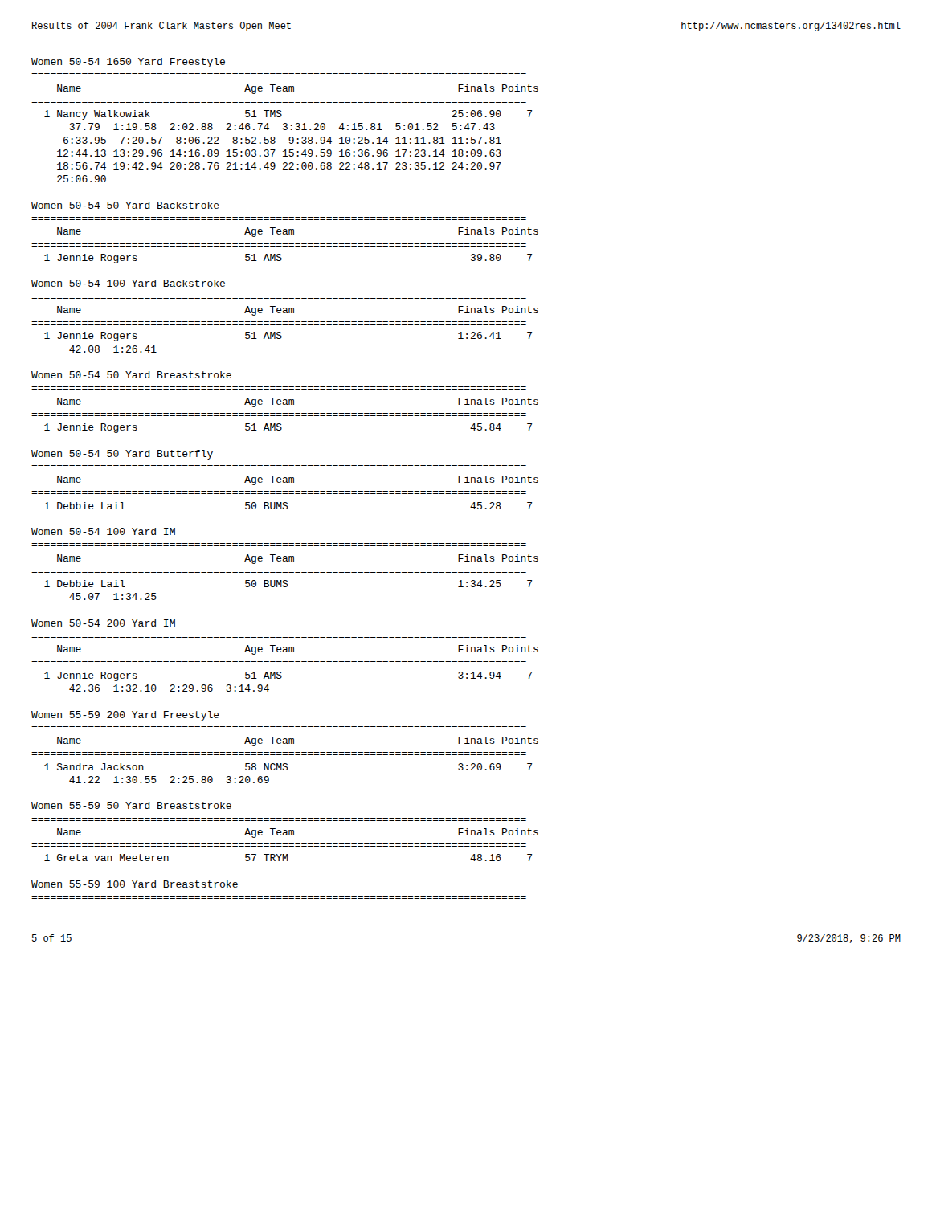Results of 2004 Frank Clark Masters Open Meet
http://www.ncmasters.org/13402res.html
Women 50-54 1650 Yard Freestyle
===============================================================================
    Name                          Age Team                          Finals Points
===============================================================================
  1 Nancy Walkowiak               51 TMS                           25:06.90    7
      37.79  1:19.58  2:02.88  2:46.74  3:31.20  4:15.81  5:01.52  5:47.43
     6:33.95  7:20.57  8:06.22  8:52.58  9:38.94 10:25.14 11:11.81 11:57.81
    12:44.13 13:29.96 14:16.89 15:03.37 15:49.59 16:36.96 17:23.14 18:09.63
    18:56.74 19:42.94 20:28.76 21:14.49 22:00.68 22:48.17 23:35.12 24:20.97
    25:06.90

Women 50-54 50 Yard Backstroke
===============================================================================
    Name                          Age Team                          Finals Points
===============================================================================
  1 Jennie Rogers                 51 AMS                              39.80    7

Women 50-54 100 Yard Backstroke
===============================================================================
    Name                          Age Team                          Finals Points
===============================================================================
  1 Jennie Rogers                 51 AMS                            1:26.41    7
      42.08  1:26.41

Women 50-54 50 Yard Breaststroke
===============================================================================
    Name                          Age Team                          Finals Points
===============================================================================
  1 Jennie Rogers                 51 AMS                              45.84    7

Women 50-54 50 Yard Butterfly
===============================================================================
    Name                          Age Team                          Finals Points
===============================================================================
  1 Debbie Lail                   50 BUMS                             45.28    7

Women 50-54 100 Yard IM
===============================================================================
    Name                          Age Team                          Finals Points
===============================================================================
  1 Debbie Lail                   50 BUMS                           1:34.25    7
      45.07  1:34.25

Women 50-54 200 Yard IM
===============================================================================
    Name                          Age Team                          Finals Points
===============================================================================
  1 Jennie Rogers                 51 AMS                            3:14.94    7
      42.36  1:32.10  2:29.96  3:14.94

Women 55-59 200 Yard Freestyle
===============================================================================
    Name                          Age Team                          Finals Points
===============================================================================
  1 Sandra Jackson                58 NCMS                           3:20.69    7
      41.22  1:30.55  2:25.80  3:20.69

Women 55-59 50 Yard Breaststroke
===============================================================================
    Name                          Age Team                          Finals Points
===============================================================================
  1 Greta van Meeteren            57 TRYM                             48.16    7

Women 55-59 100 Yard Breaststroke
===============================================================================
5 of 15
9/23/2018, 9:26 PM